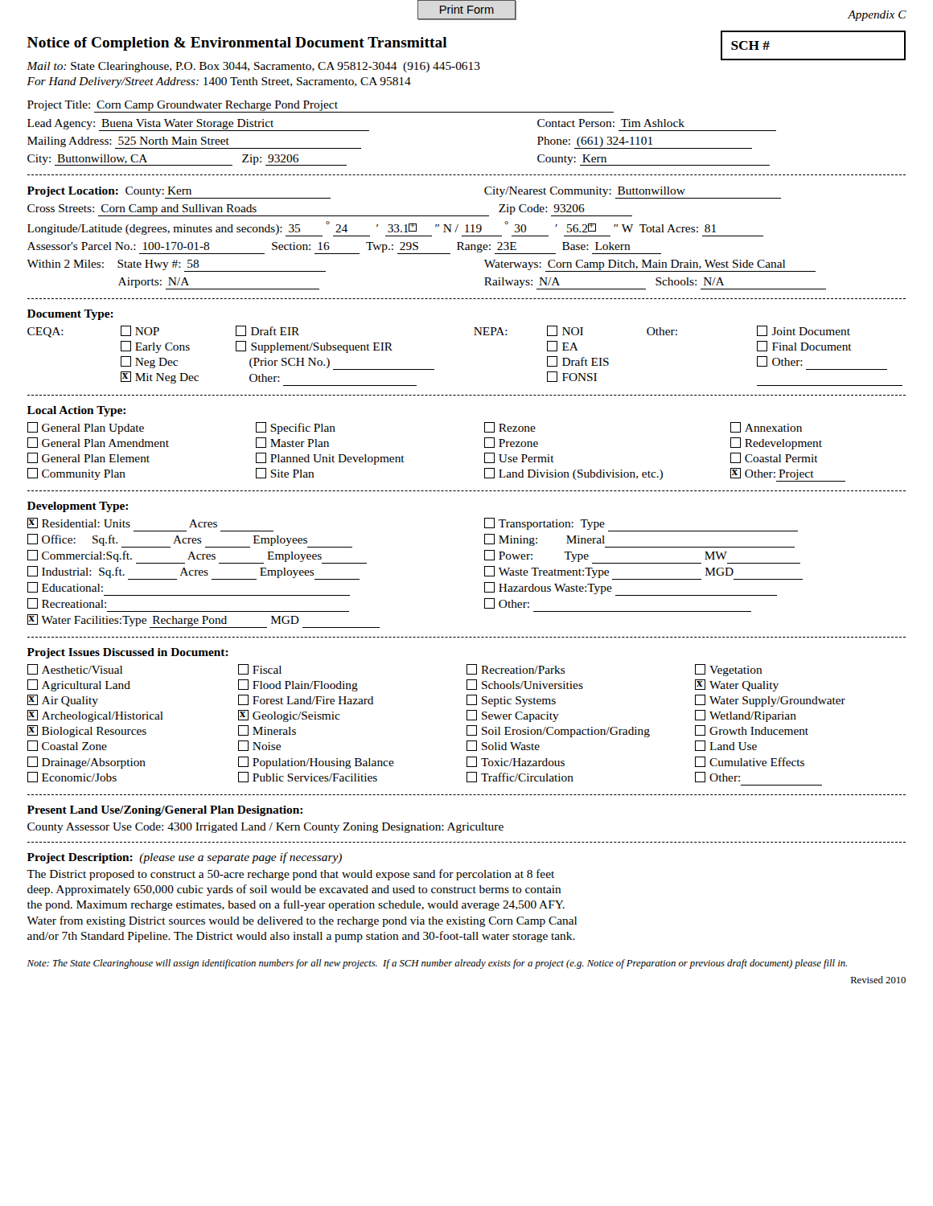Print Form
Appendix C
Notice of Completion & Environmental Document Transmittal
SCH #
Mail to: State Clearinghouse, P.O. Box 3044, Sacramento, CA 95812-3044 (916) 445-0613
For Hand Delivery/Street Address: 1400 Tenth Street, Sacramento, CA 95814
Project Title: Corn Camp Groundwater Recharge Pond Project
| Lead Agency: Buena Vista Water Storage District | Contact Person: Tim Ashlock |
| Mailing Address: 525 North Main Street | Phone: (661) 324-1101 |
| City: Buttonwillow, CA Zip: 93206 | County: Kern |
| Project Location: County: Kern | City/Nearest Community: Buttonwillow |
| Cross Streets: Corn Camp and Sullivan Roads Zip Code: 93206 |
| Longitude/Latitude (degrees, minutes and seconds): 35 ° 24 ′ 33.1 ″ N / 119 ° 30 ′ 56.2 ″ W Total Acres: 81 |
| Assessor's Parcel No.: 100-170-01-8 Section: 16 Twp.: 29S Range: 23E Base: Lokern |
| Within 2 Miles: State Hwy #: 58 | Waterways: Corn Camp Ditch, Main Drain, West Side Canal |
| Airports: N/A | Railways: N/A Schools: N/A |
Document Type:
| CEQA: | NOP Early Cons Neg Dec Mit Neg Dec | Draft EIR Supplement/Subsequent EIR (Prior SCH No.) Other: | NEPA: | NOI EA Draft EIS FONSI | Other: | Joint Document Final Document Other: |
Local Action Type:
| General Plan Update General Plan Amendment General Plan Element Community Plan | Specific Plan Master Plan Planned Unit Development Site Plan | Rezone Prezone Use Permit Land Division (Subdivision, etc.) | Annexation Redevelopment Coastal Permit Other: Project |
Development Type:
| Residential: Units Acres Office: Sq.ft. Acres Employees Commercial:Sq.ft. Acres Employees Industrial: Sq.ft. Acres Employees Educational: Recreational: Water Facilities:Type Recharge Pond MGD | Transportation: Type Mining: Mineral Power: Type MW Waste Treatment:Type MGD Hazardous Waste:Type Other: |
Project Issues Discussed in Document:
| Aesthetic/Visual Agricultural Land Air Quality Archeological/Historical Biological Resources Coastal Zone Drainage/Absorption Economic/Jobs | Fiscal Flood Plain/Flooding Forest Land/Fire Hazard Geologic/Seismic Minerals Noise Population/Housing Balance Public Services/Facilities | Recreation/Parks Schools/Universities Septic Systems Sewer Capacity Soil Erosion/Compaction/Grading Solid Waste Toxic/Hazardous Traffic/Circulation | Vegetation Water Quality Water Supply/Groundwater Wetland/Riparian Growth Inducement Land Use Cumulative Effects Other: |
Present Land Use/Zoning/General Plan Designation:
County Assessor Use Code: 4300 Irrigated Land / Kern County Zoning Designation: Agriculture
Project Description: (please use a separate page if necessary)
The District proposed to construct a 50-acre recharge pond that would expose sand for percolation at 8 feet
deep. Approximately 650,000 cubic yards of soil would be excavated and used to construct berms to contain
the pond. Maximum recharge estimates, based on a full-year operation schedule, would average 24,500 AFY.
Water from existing District sources would be delivered to the recharge pond via the existing Corn Camp Canal
and/or 7th Standard Pipeline. The District would also install a pump station and 30-foot-tall water storage tank.
Note: The State Clearinghouse will assign identification numbers for all new projects. If a SCH number already exists for a project (e.g. Notice of Preparation or previous draft document) please fill in.
Revised 2010